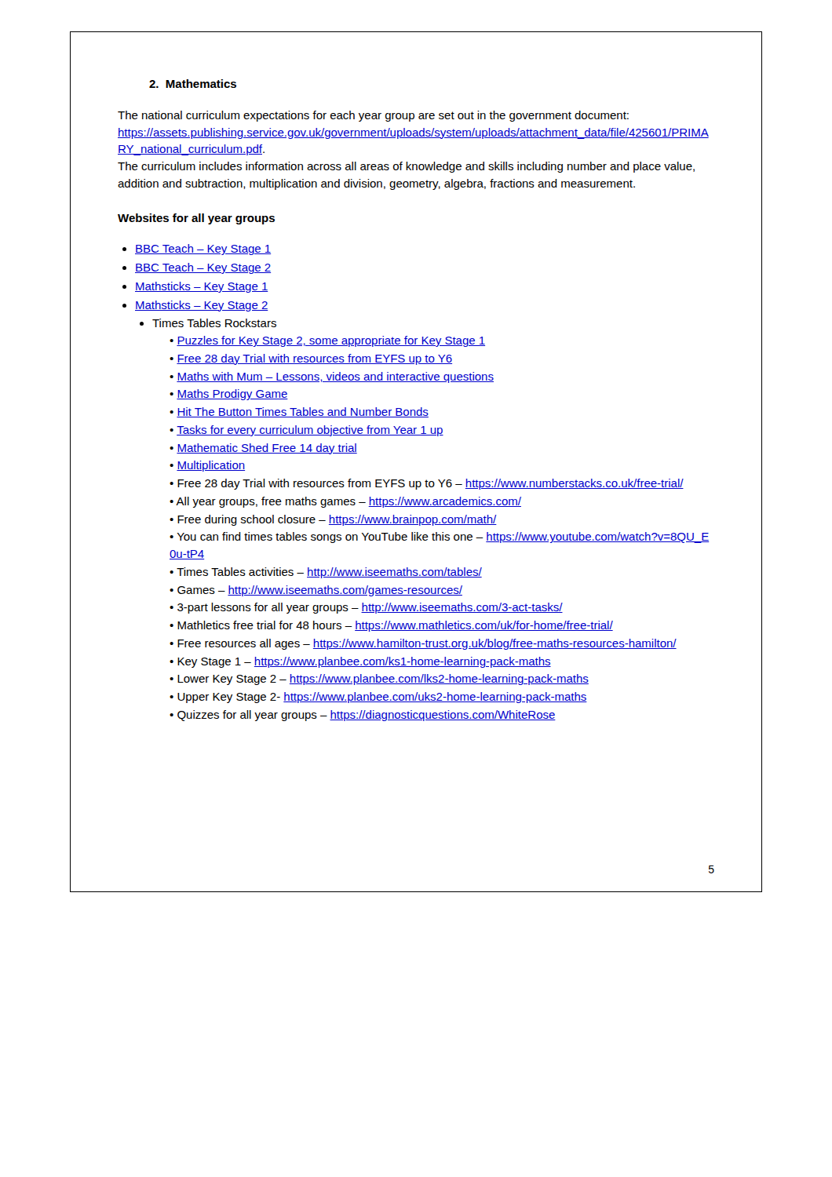2. Mathematics
The national curriculum expectations for each year group are set out in the government document:
https://assets.publishing.service.gov.uk/government/uploads/system/uploads/attachment_data/file/425601/PRIMARY_national_curriculum.pdf.
The curriculum includes information across all areas of knowledge and skills including number and place value, addition and subtraction, multiplication and division, geometry, algebra, fractions and measurement.
Websites for all year groups
BBC Teach – Key Stage 1
BBC Teach – Key Stage 2
Mathsticks – Key Stage 1
Mathsticks – Key Stage 2
Times Tables Rockstars
• Puzzles for Key Stage 2, some appropriate for Key Stage 1
• Free 28 day Trial with resources from EYFS up to Y6
• Maths with Mum – Lessons, videos and interactive questions
• Maths Prodigy Game
• Hit The Button Times Tables and Number Bonds
• Tasks for every curriculum objective from Year 1 up
• Mathematic Shed Free 14 day trial
• Multiplication
• Free 28 day Trial with resources from EYFS up to Y6 – https://www.numberstacks.co.uk/free-trial/
• All year groups, free maths games – https://www.arcademics.com/
• Free during school closure – https://www.brainpop.com/math/
• You can find times tables songs on YouTube like this one – https://www.youtube.com/watch?v=8QU_E0u-tP4
• Times Tables activities – http://www.iseemaths.com/tables/
• Games – http://www.iseemaths.com/games-resources/
• 3-part lessons for all year groups – http://www.iseemaths.com/3-act-tasks/
• Mathletics free trial for 48 hours – https://www.mathletics.com/uk/for-home/free-trial/
• Free resources all ages – https://www.hamilton-trust.org.uk/blog/free-maths-resources-hamilton/
• Key Stage 1 – https://www.planbee.com/ks1-home-learning-pack-maths
• Lower Key Stage 2 – https://www.planbee.com/lks2-home-learning-pack-maths
• Upper Key Stage 2- https://www.planbee.com/uks2-home-learning-pack-maths
• Quizzes for all year groups – https://diagnosticquestions.com/WhiteRose
5